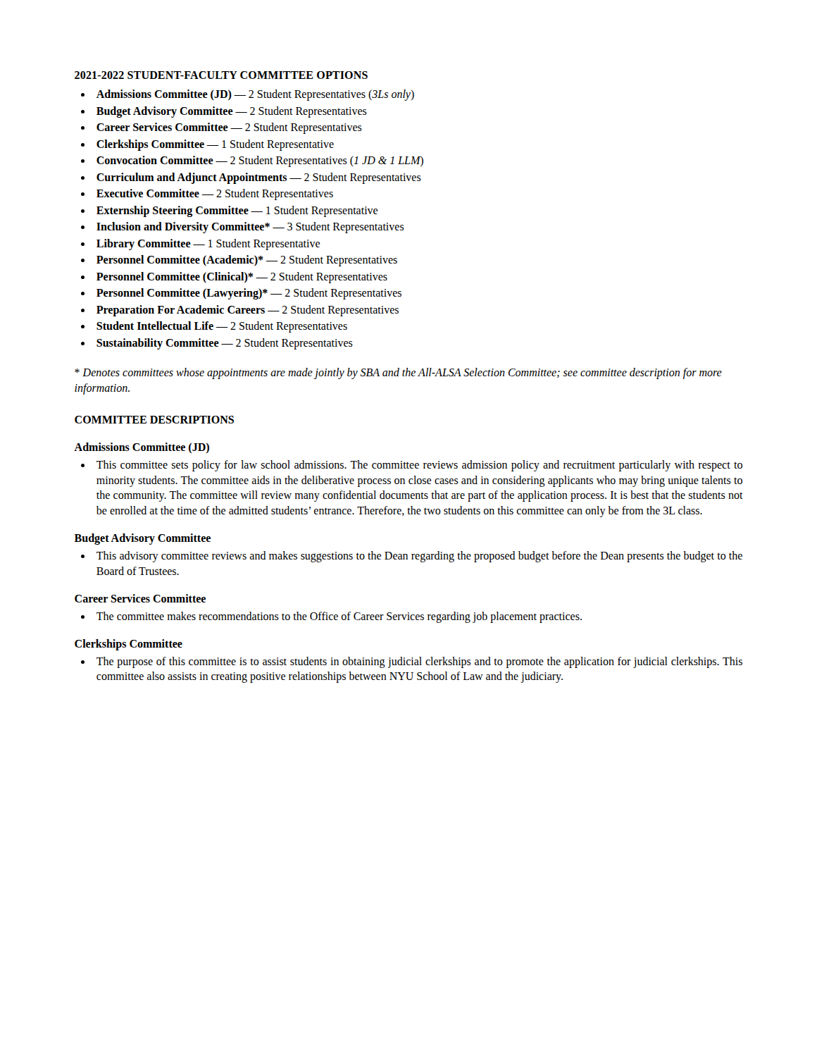2021-2022 STUDENT-FACULTY COMMITTEE OPTIONS
Admissions Committee (JD) — 2 Student Representatives (3Ls only)
Budget Advisory Committee — 2 Student Representatives
Career Services Committee — 2 Student Representatives
Clerkships Committee — 1 Student Representative
Convocation Committee — 2 Student Representatives (1 JD & 1 LLM)
Curriculum and Adjunct Appointments — 2 Student Representatives
Executive Committee — 2 Student Representatives
Externship Steering Committee — 1 Student Representative
Inclusion and Diversity Committee* — 3 Student Representatives
Library Committee — 1 Student Representative
Personnel Committee (Academic)* — 2 Student Representatives
Personnel Committee (Clinical)* — 2 Student Representatives
Personnel Committee (Lawyering)* — 2 Student Representatives
Preparation For Academic Careers — 2 Student Representatives
Student Intellectual Life — 2 Student Representatives
Sustainability Committee — 2 Student Representatives
* Denotes committees whose appointments are made jointly by SBA and the All-ALSA Selection Committee; see committee description for more information.
COMMITTEE DESCRIPTIONS
Admissions Committee (JD)
This committee sets policy for law school admissions. The committee reviews admission policy and recruitment particularly with respect to minority students. The committee aids in the deliberative process on close cases and in considering applicants who may bring unique talents to the community. The committee will review many confidential documents that are part of the application process. It is best that the students not be enrolled at the time of the admitted students’ entrance. Therefore, the two students on this committee can only be from the 3L class.
Budget Advisory Committee
This advisory committee reviews and makes suggestions to the Dean regarding the proposed budget before the Dean presents the budget to the Board of Trustees.
Career Services Committee
The committee makes recommendations to the Office of Career Services regarding job placement practices.
Clerkships Committee
The purpose of this committee is to assist students in obtaining judicial clerkships and to promote the application for judicial clerkships. This committee also assists in creating positive relationships between NYU School of Law and the judiciary.